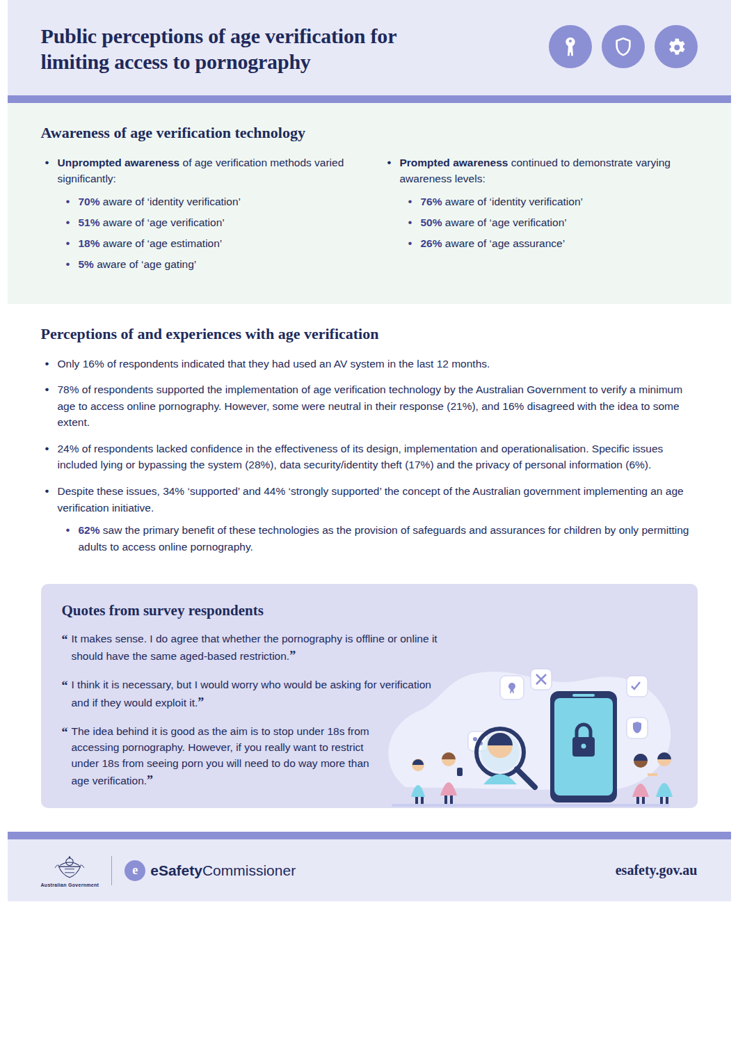Public perceptions of age verification for
limiting access to pornography
Awareness of age verification technology
Unprompted awareness of age verification methods varied significantly:
70% aware of ‘identity verification’
51% aware of ‘age verification’
18% aware of ‘age estimation’
5% aware of ‘age gating’
Prompted awareness continued to demonstrate varying awareness levels:
76% aware of ‘identity verification’
50% aware of ‘age verification’
26% aware of ‘age assurance’
Perceptions of and experiences with age verification
Only 16% of respondents indicated that they had used an AV system in the last 12 months.
78% of respondents supported the implementation of age verification technology by the Australian Government to verify a minimum age to access online pornography. However, some were neutral in their response (21%), and 16% disagreed with the idea to some extent.
24% of respondents lacked confidence in the effectiveness of its design, implementation and operationalisation. Specific issues included lying or bypassing the system (28%), data security/identity theft (17%) and the privacy of personal information (6%).
Despite these issues, 34% ‘supported’ and 44% ‘strongly supported’ the concept of the Australian government implementing an age verification initiative.
62% saw the primary benefit of these technologies as the provision of safeguards and assurances for children by only permitting adults to access online pornography.
Quotes from survey respondents
“It makes sense. I do agree that whether the pornography is offline or online it should have the same aged-based restriction.”
“I think it is necessary, but I would worry who would be asking for verification and if they would exploit it.”
“The idea behind it is good as the aim is to stop under 18s from accessing pornography. However, if you really want to restrict under 18s from seeing porn you will need to do way more than age verification.”
Australian Government
e
eSafetyCommissioner
esafety.gov.au